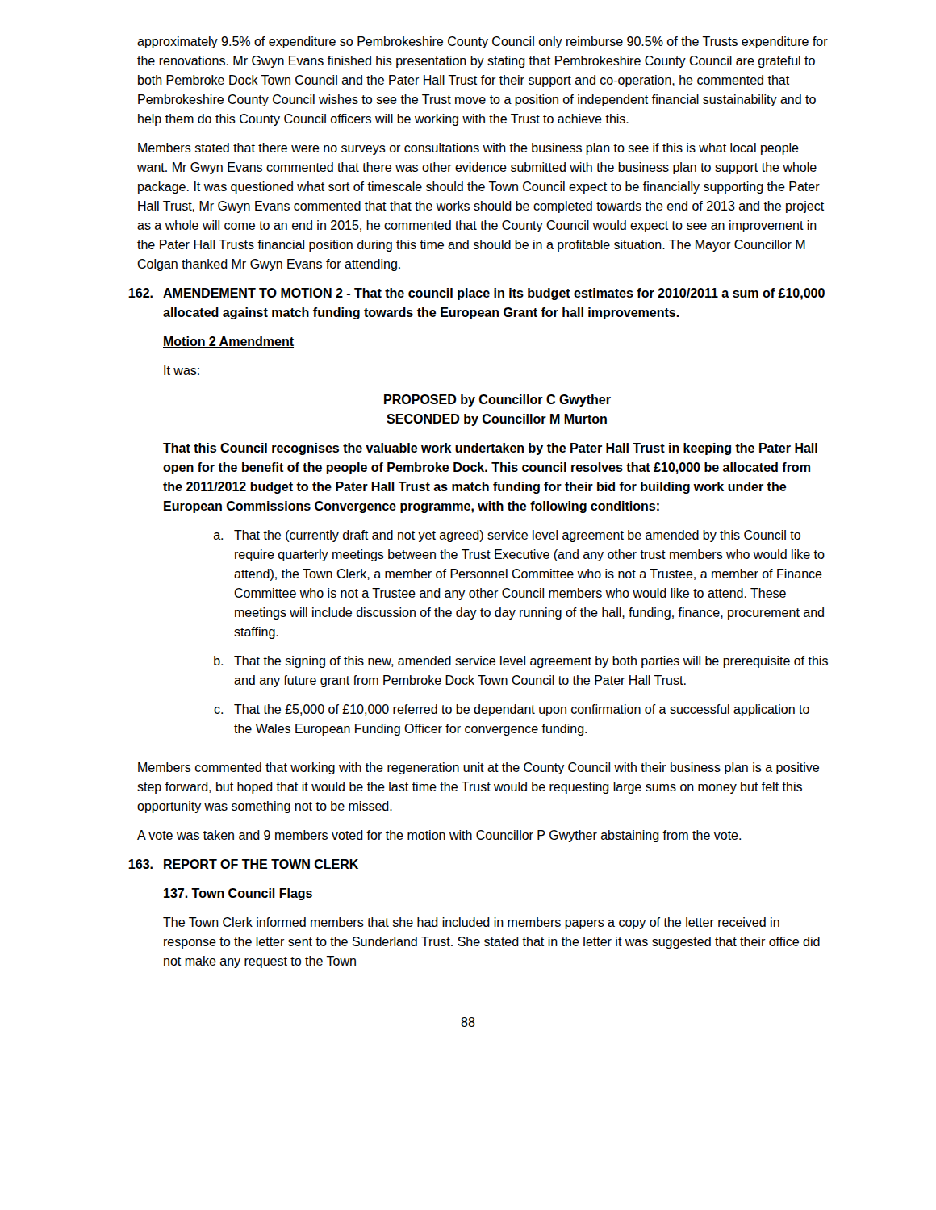approximately 9.5% of expenditure so Pembrokeshire County Council only reimburse 90.5% of the Trusts expenditure for the renovations. Mr Gwyn Evans finished his presentation by stating that Pembrokeshire County Council are grateful to both Pembroke Dock Town Council and the Pater Hall Trust for their support and co-operation, he commented that Pembrokeshire County Council wishes to see the Trust move to a position of independent financial sustainability and to help them do this County Council officers will be working with the Trust to achieve this.
Members stated that there were no surveys or consultations with the business plan to see if this is what local people want. Mr Gwyn Evans commented that there was other evidence submitted with the business plan to support the whole package. It was questioned what sort of timescale should the Town Council expect to be financially supporting the Pater Hall Trust, Mr Gwyn Evans commented that that the works should be completed towards the end of 2013 and the project as a whole will come to an end in 2015, he commented that the County Council would expect to see an improvement in the Pater Hall Trusts financial position during this time and should be in a profitable situation. The Mayor Councillor M Colgan thanked Mr Gwyn Evans for attending.
162.
AMENDEMENT TO MOTION 2 - That the council place in its budget estimates for 2010/2011 a sum of £10,000 allocated against match funding towards the European Grant for hall improvements.
Motion 2 Amendment
It was:
PROPOSED by Councillor C Gwyther
SECONDED by Councillor M Murton
That this Council recognises the valuable work undertaken by the Pater Hall Trust in keeping the Pater Hall open for the benefit of the people of Pembroke Dock. This council resolves that £10,000 be allocated from the 2011/2012 budget to the Pater Hall Trust as match funding for their bid for building work under the European Commissions Convergence programme, with the following conditions:
That the (currently draft and not yet agreed) service level agreement be amended by this Council to require quarterly meetings between the Trust Executive (and any other trust members who would like to attend), the Town Clerk, a member of Personnel Committee who is not a Trustee, a member of Finance Committee who is not a Trustee and any other Council members who would like to attend. These meetings will include discussion of the day to day running of the hall, funding, finance, procurement and staffing.
That the signing of this new, amended service level agreement by both parties will be prerequisite of this and any future grant from Pembroke Dock Town Council to the Pater Hall Trust.
That the £5,000 of £10,000 referred to be dependant upon confirmation of a successful application to the Wales European Funding Officer for convergence funding.
Members commented that working with the regeneration unit at the County Council with their business plan is a positive step forward, but hoped that it would be the last time the Trust would be requesting large sums on money but felt this opportunity was something not to be missed.
A vote was taken and 9 members voted for the motion with Councillor P Gwyther abstaining from the vote.
163.
REPORT OF THE TOWN CLERK
137. Town Council Flags
The Town Clerk informed members that she had included in members papers a copy of the letter received in response to the letter sent to the Sunderland Trust. She stated that in the letter it was suggested that their office did not make any request to the Town
88